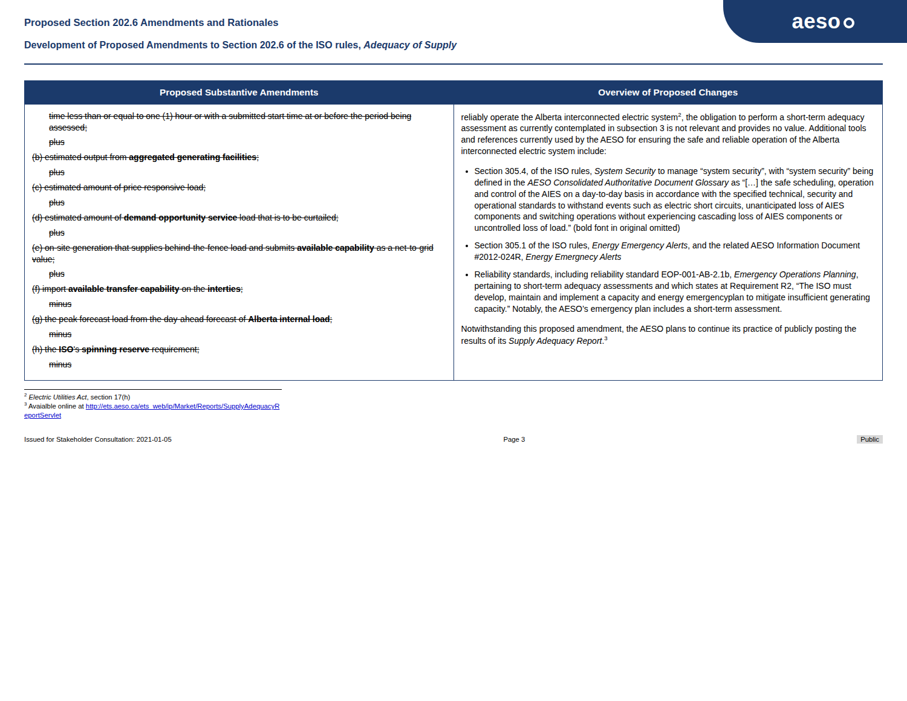Proposed Section 202.6 Amendments and Rationales
Development of Proposed Amendments to Section 202.6 of the ISO rules, Adequacy of Supply
aeso
| Proposed Substantive Amendments | Overview of Proposed Changes |
| --- | --- |
| time less than or equal to one (1) hour or with a submitted start time at or before the period being assessed; plus (b) estimated output from aggregated generating facilities ; plus (c) estimated amount of price responsive load; plus (d) estimated amount of demand opportunity service load that is to be curtailed; plus (e) on-site generation that supplies behind-the-fence load and submits available capability as a net-to-grid value; plus (f) import available transfer capability on the interties ; minus (g) the peak forecast load from the day-ahead forecast of Alberta internal load ; minus (h) the ISO 's spinning reserve requirement; minus | reliably operate the Alberta interconnected electric system 2 , the obligation to perform a short-term adequacy assessment as currently contemplated in subsection 3 is not relevant and provides no value. Additional tools and references currently used by the AESO for ensuring the safe and reliable operation of the Alberta interconnected electric system include: Section 305.4, of the ISO rules, System Security to manage “system security”, with “system security” being defined in the AESO Consolidated Authoritative Document Glossary as “[…] the safe scheduling, operation and control of the AIES on a day-to-day basis in accordance with the specified technical, security and operational standards to withstand events such as electric short circuits, unanticipated loss of AIES components and switching operations without experiencing cascading loss of AIES components or uncontrolled loss of load.” (bold font in original omitted) Section 305.1 of the ISO rules, Energy Emergency Alerts , and the related AESO Information Document #2012-024R, Energy Emergnecy Alerts Reliability standards, including reliability standard EOP-001-AB-2.1b, Emergency Operations Planning , pertaining to short-term adequacy assessments and which states at Requirement R2, “The ISO must develop, maintain and implement a capacity and energy emergencyplan to mitigate insufficient generating capacity.” Notably, the AESO’s emergency plan includes a short-term assessment. Notwithstanding this proposed amendment, the AESO plans to continue its practice of publicly posting the results of its Supply Adequacy Report . 3 |
2 Electric Utilities Act, section 17(h)
3 Avaialble online at http://ets.aeso.ca/ets_web/ip/Market/Reports/SupplyAdequacyReportServlet
Issued for Stakeholder Consultation: 2021-01-05
Page 3
Public